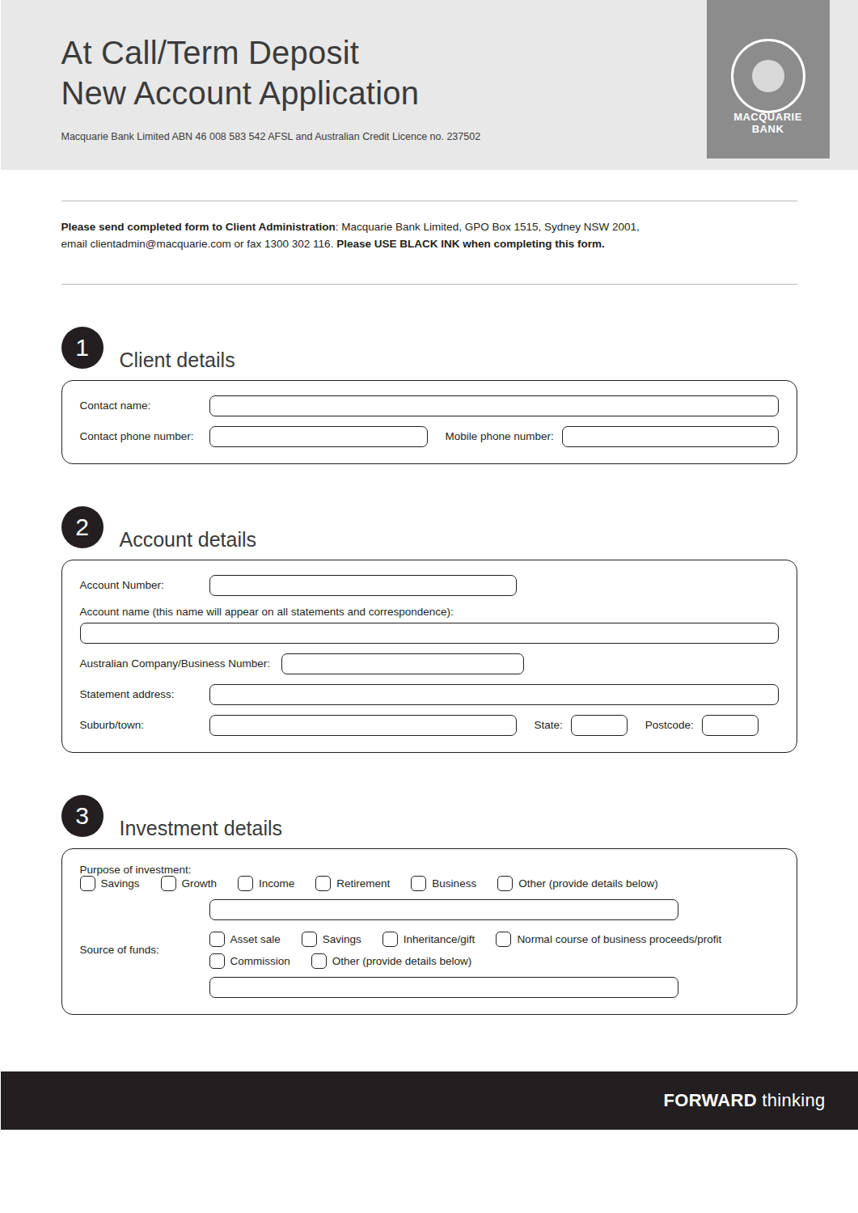At Call/Term Deposit
New Account Application
Macquarie Bank Limited ABN 46 008 583 542 AFSL and Australian Credit Licence no. 237502
MACQUARIE
BANK
Please send completed form to Client Administration: Macquarie Bank Limited, GPO Box 1515, Sydney NSW 2001,
email clientadmin@macquarie.com or fax 1300 302 116. Please USE BLACK INK when completing this form.
1
Client details
Contact name:
Contact phone number:
Mobile phone number:
2
Account details
Account Number:
Account name (this name will appear on all statements and correspondence):
Australian Company/Business Number:
Statement address:
Suburb/town:
State:
Postcode:
3
Investment details
Purpose of investment:
Savings
Growth
Income
Retirement
Business
Other (provide details below)
Source of funds:
Asset sale
Savings
Inheritance/gift
Normal course of business proceeds/profit
Commission
Other (provide details below)
FORWARD thinking